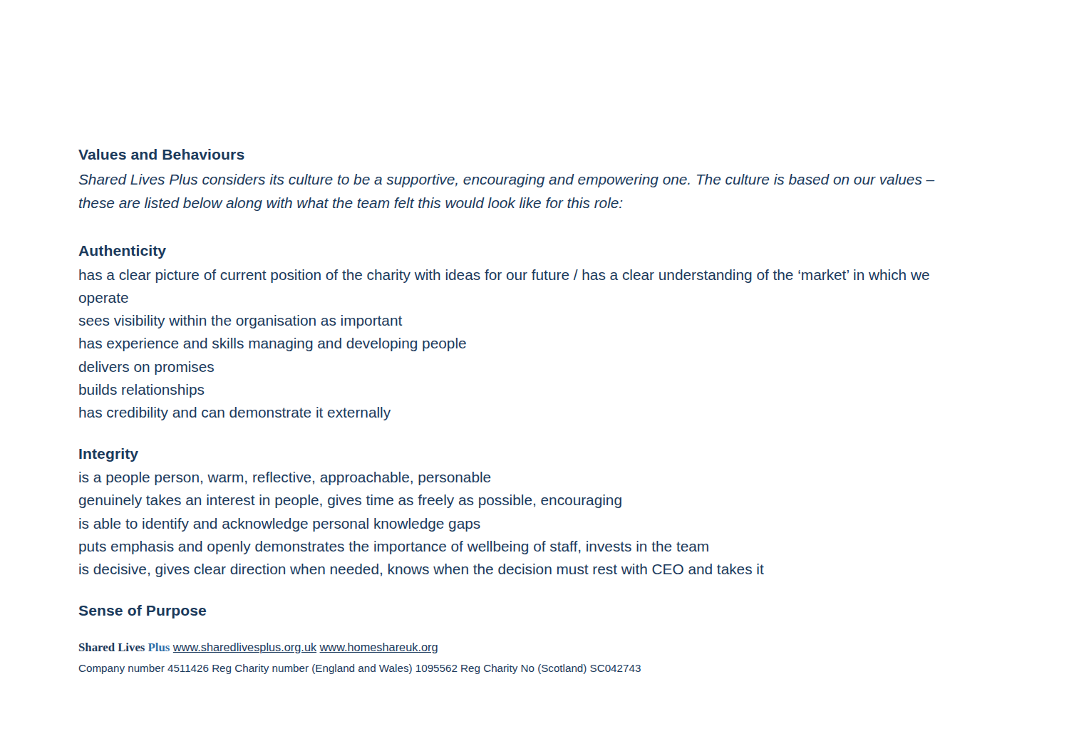Values and Behaviours
Shared Lives Plus considers its culture to be a supportive, encouraging and empowering one. The culture is based on our values – these are listed below along with what the team felt this would look like for this role:
Authenticity
has a clear picture of current position of the charity with ideas for our future / has a clear understanding of the ‘market’ in which we operate
sees visibility within the organisation as important
has experience and skills managing and developing people
delivers on promises
builds relationships
has credibility and can demonstrate it externally
Integrity
is a people person, warm, reflective, approachable, personable
genuinely takes an interest in people, gives time as freely as possible, encouraging
is able to identify and acknowledge personal knowledge gaps
puts emphasis and openly demonstrates the importance of wellbeing of staff, invests in the team
is decisive, gives clear direction when needed, knows when the decision must rest with CEO and takes it
Sense of Purpose
Shared Lives Plus www.sharedlivesplus.org.uk www.homeshareuk.org
Company number 4511426 Reg Charity number (England and Wales) 1095562 Reg Charity No (Scotland) SC042743